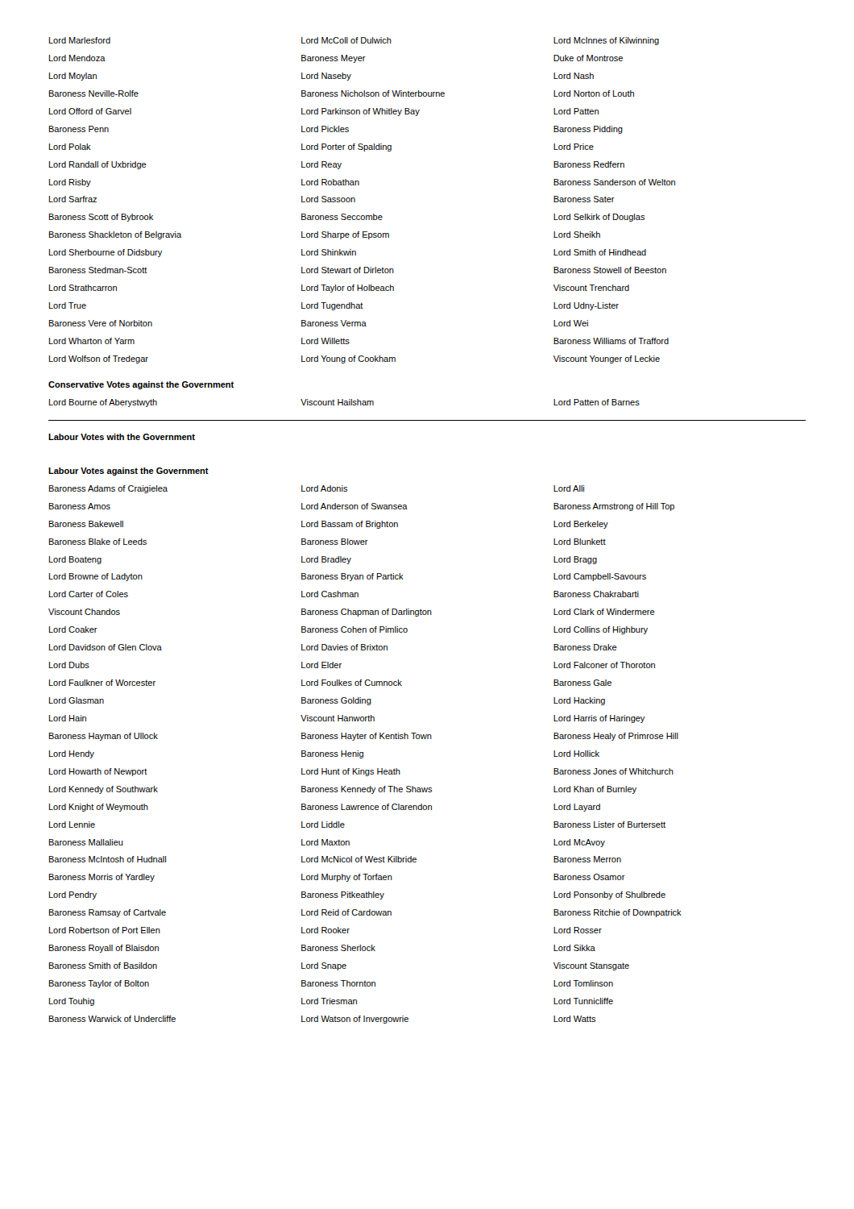| Lord Marlesford | Lord McColl of Dulwich | Lord McInnes of Kilwinning |
| Lord Mendoza | Baroness Meyer | Duke of Montrose |
| Lord Moylan | Lord Naseby | Lord Nash |
| Baroness Neville-Rolfe | Baroness Nicholson of Winterbourne | Lord Norton of Louth |
| Lord Offord of Garvel | Lord Parkinson of Whitley Bay | Lord Patten |
| Baroness Penn | Lord Pickles | Baroness Pidding |
| Lord Polak | Lord Porter of Spalding | Lord Price |
| Lord Randall of Uxbridge | Lord Reay | Baroness Redfern |
| Lord Risby | Lord Robathan | Baroness Sanderson of Welton |
| Lord Sarfraz | Lord Sassoon | Baroness Sater |
| Baroness Scott of Bybrook | Baroness Seccombe | Lord Selkirk of Douglas |
| Baroness Shackleton of Belgravia | Lord Sharpe of Epsom | Lord Sheikh |
| Lord Sherbourne of Didsbury | Lord Shinkwin | Lord Smith of Hindhead |
| Baroness Stedman-Scott | Lord Stewart of Dirleton | Baroness Stowell of Beeston |
| Lord Strathcarron | Lord Taylor of Holbeach | Viscount Trenchard |
| Lord True | Lord Tugendhat | Lord Udny-Lister |
| Baroness Vere of Norbiton | Baroness Verma | Lord Wei |
| Lord Wharton of Yarm | Lord Willetts | Baroness Williams of Trafford |
| Lord Wolfson of Tredegar | Lord Young of Cookham | Viscount Younger of Leckie |
Conservative Votes against the Government
| Lord Bourne of Aberystwyth | Viscount Hailsham | Lord Patten of Barnes |
Labour Votes with the Government
Labour Votes against the Government
| Baroness Adams of Craigielea | Lord Adonis | Lord Alli |
| Baroness Amos | Lord Anderson of Swansea | Baroness Armstrong of Hill Top |
| Baroness Bakewell | Lord Bassam of Brighton | Lord Berkeley |
| Baroness Blake of Leeds | Baroness Blower | Lord Blunkett |
| Lord Boateng | Lord Bradley | Lord Bragg |
| Lord Browne of Ladyton | Baroness Bryan of Partick | Lord Campbell-Savours |
| Lord Carter of Coles | Lord Cashman | Baroness Chakrabarti |
| Viscount Chandos | Baroness Chapman of Darlington | Lord Clark of Windermere |
| Lord Coaker | Baroness Cohen of Pimlico | Lord Collins of Highbury |
| Lord Davidson of Glen Clova | Lord Davies of Brixton | Baroness Drake |
| Lord Dubs | Lord Elder | Lord Falconer of Thoroton |
| Lord Faulkner of Worcester | Lord Foulkes of Cumnock | Baroness Gale |
| Lord Glasman | Baroness Golding | Lord Hacking |
| Lord Hain | Viscount Hanworth | Lord Harris of Haringey |
| Baroness Hayman of Ullock | Baroness Hayter of Kentish Town | Baroness Healy of Primrose Hill |
| Lord Hendy | Baroness Henig | Lord Hollick |
| Lord Howarth of Newport | Lord Hunt of Kings Heath | Baroness Jones of Whitchurch |
| Lord Kennedy of Southwark | Baroness Kennedy of The Shaws | Lord Khan of Burnley |
| Lord Knight of Weymouth | Baroness Lawrence of Clarendon | Lord Layard |
| Lord Lennie | Lord Liddle | Baroness Lister of Burtersett |
| Baroness Mallalieu | Lord Maxton | Lord McAvoy |
| Baroness McIntosh of Hudnall | Lord McNicol of West Kilbride | Baroness Merron |
| Baroness Morris of Yardley | Lord Murphy of Torfaen | Baroness Osamor |
| Lord Pendry | Baroness Pitkeathley | Lord Ponsonby of Shulbrede |
| Baroness Ramsay of Cartvale | Lord Reid of Cardowan | Baroness Ritchie of Downpatrick |
| Lord Robertson of Port Ellen | Lord Rooker | Lord Rosser |
| Baroness Royall of Blaisdon | Baroness Sherlock | Lord Sikka |
| Baroness Smith of Basildon | Lord Snape | Viscount Stansgate |
| Baroness Taylor of Bolton | Baroness Thornton | Lord Tomlinson |
| Lord Touhig | Lord Triesman | Lord Tunnicliffe |
| Baroness Warwick of Undercliffe | Lord Watson of Invergowrie | Lord Watts |